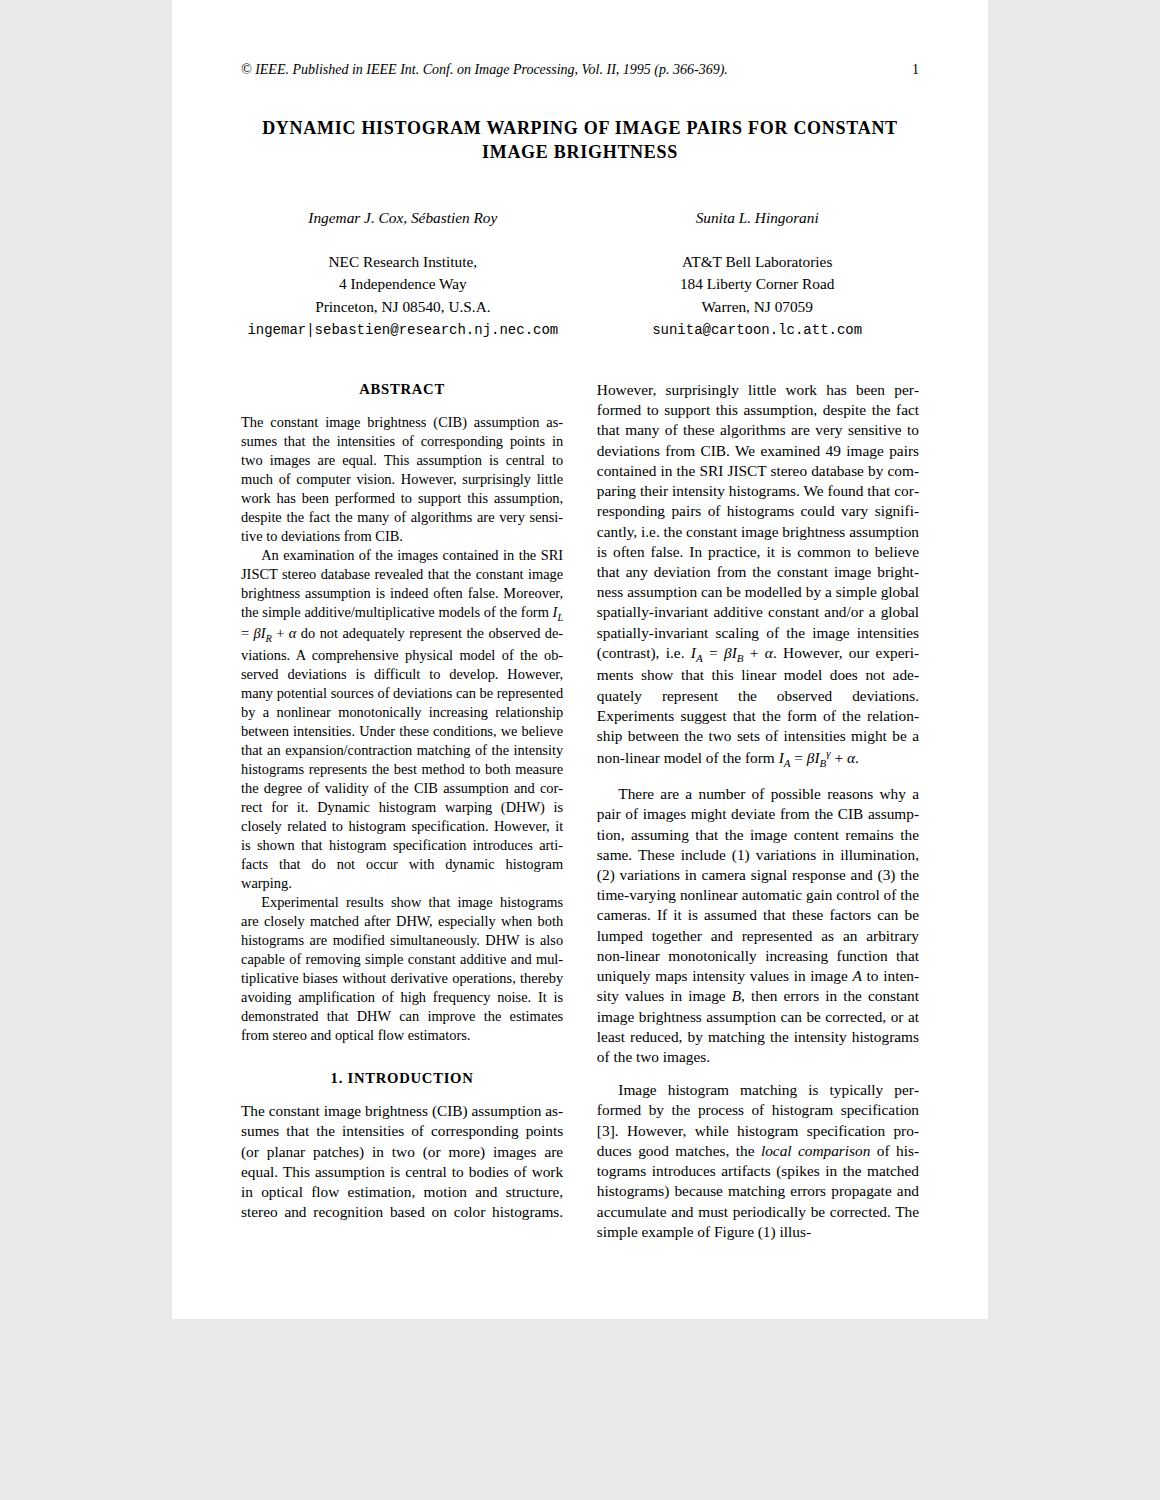© IEEE. Published in IEEE Int. Conf. on Image Processing, Vol. II, 1995 (p. 366-369). 1
Dynamic Histogram Warping of Image Pairs for Constant
Image Brightness
Ingemar J. Cox, Sébastien Roy
NEC Research Institute,
4 Independence Way
Princeton, NJ 08540, U.S.A.
ingemar|sebastien@research.nj.nec.com
Sunita L. Hingorani
AT&T Bell Laboratories
184 Liberty Corner Road
Warren, NJ 07059
sunita@cartoon.lc.att.com
Abstract
The constant image brightness (CIB) assumption assumes that the intensities of corresponding points in two images are equal. This assumption is central to much of computer vision. However, surprisingly little work has been performed to support this assumption, despite the fact the many of algorithms are very sensitive to deviations from CIB.
An examination of the images contained in the SRI JISCT stereo database revealed that the constant image brightness assumption is indeed often false. Moreover, the simple additive/multiplicative models of the form IL = βIR + α do not adequately represent the observed deviations. A comprehensive physical model of the observed deviations is difficult to develop. However, many potential sources of deviations can be represented by a nonlinear monotonically increasing relationship between intensities. Under these conditions, we believe that an expansion/contraction matching of the intensity histograms represents the best method to both measure the degree of validity of the CIB assumption and correct for it. Dynamic histogram warping (DHW) is closely related to histogram specification. However, it is shown that histogram specification introduces artifacts that do not occur with dynamic histogram warping.
Experimental results show that image histograms are closely matched after DHW, especially when both histograms are modified simultaneously. DHW is also capable of removing simple constant additive and multiplicative biases without derivative operations, thereby avoiding amplification of high frequency noise. It is demonstrated that DHW can improve the estimates from stereo and optical flow estimators.
1. Introduction
The constant image brightness (CIB) assumption assumes that the intensities of corresponding points (or planar patches) in two (or more) images are equal. This assumption is central to bodies of work in optical flow estimation, motion and structure, stereo and recognition based on color histograms. However, surprisingly little work has been performed to support this assumption, despite the fact that many of these algorithms are very sensitive to deviations from CIB. We examined 49 image pairs contained in the SRI JISCT stereo database by comparing their intensity histograms. We found that corresponding pairs of histograms could vary significantly, i.e. the constant image brightness assumption is often false. In practice, it is common to believe that any deviation from the constant image brightness assumption can be modelled by a simple global spatially-invariant additive constant and/or a global spatially-invariant scaling of the image intensities (contrast), i.e. IA = βIB + α. However, our experiments show that this linear model does not adequately represent the observed deviations. Experiments suggest that the form of the relationship between the two sets of intensities might be a non-linear model of the form IA = βIBγ + α.
There are a number of possible reasons why a pair of images might deviate from the CIB assumption, assuming that the image content remains the same. These include (1) variations in illumination, (2) variations in camera signal response and (3) the time-varying nonlinear automatic gain control of the cameras. If it is assumed that these factors can be lumped together and represented as an arbitrary non-linear monotonically increasing function that uniquely maps intensity values in image A to intensity values in image B, then errors in the constant image brightness assumption can be corrected, or at least reduced, by matching the intensity histograms of the two images.
Image histogram matching is typically performed by the process of histogram specification [3]. However, while histogram specification produces good matches, the local comparison of histograms introduces artifacts (spikes in the matched histograms) because matching errors propagate and accumulate and must periodically be corrected. The simple example of Figure (1) illus-